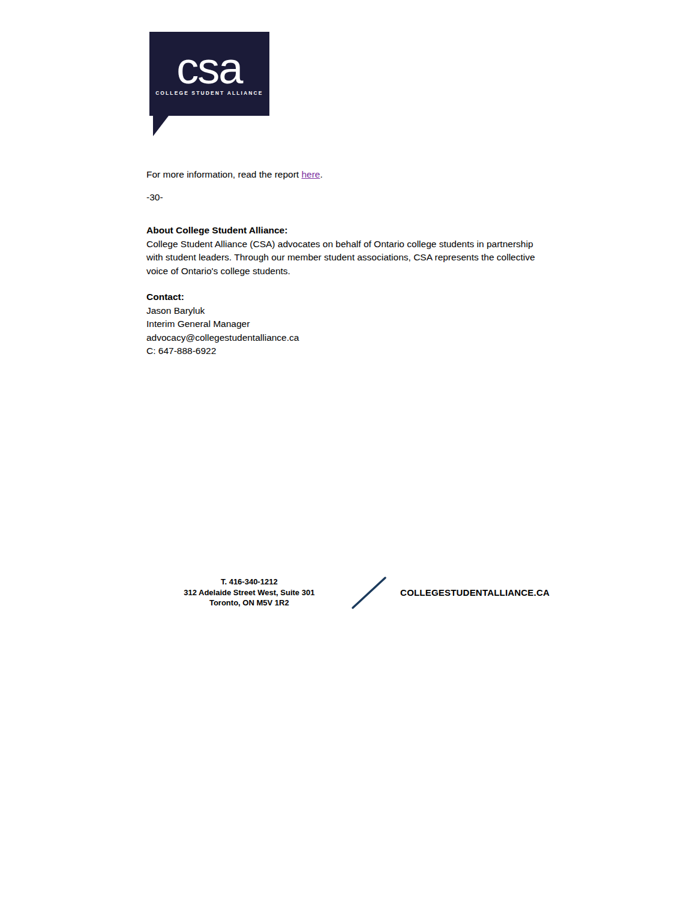csa
College Student Alliance
For more information, read the report here.
-30-
About College Student Alliance:
College Student Alliance (CSA) advocates on behalf of Ontario college students in partnership with student leaders. Through our member student associations, CSA represents the collective voice of Ontario's college students.
Contact:
Jason Baryluk Interim General Manager advocacy@collegestudentalliance.ca C: 647-888-6922
T. 416-340-1212
312 Adelaide Street West, Suite 301
Toronto, ON M5V 1R2
COLLEGESTUDENTALLIANCE.CA